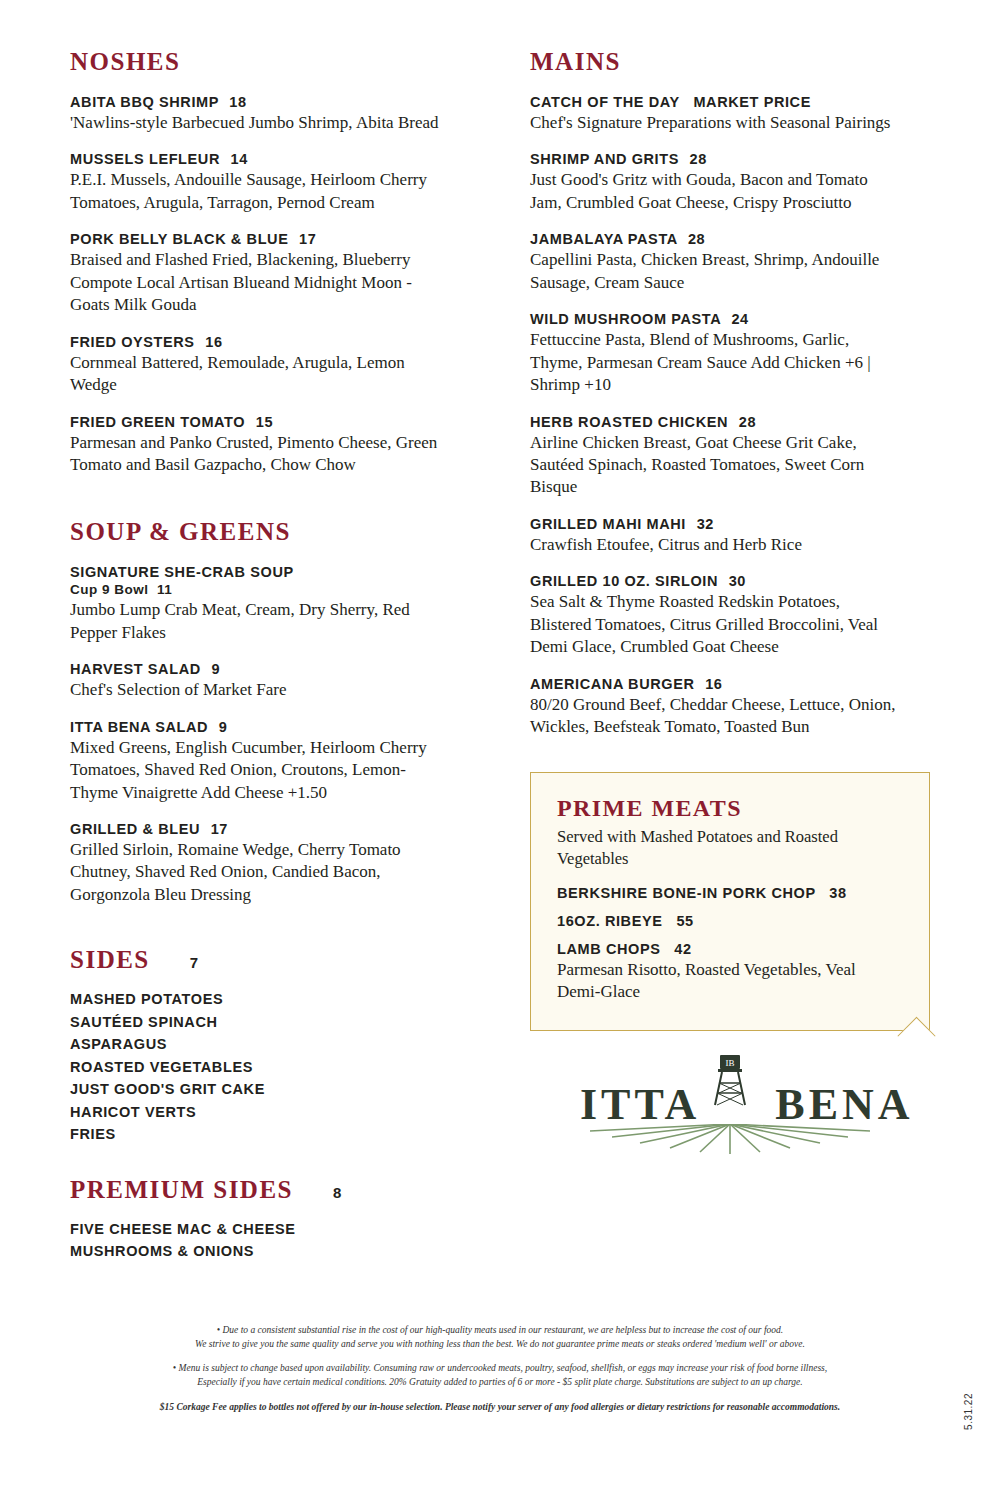Noshes
Abita BBQ Shrimp 18
'Nawlins-style Barbecued Jumbo Shrimp, Abita Bread
Mussels Lefleur 14
P.E.I. Mussels, Andouille Sausage, Heirloom Cherry Tomatoes, Arugula, Tarragon, Pernod Cream
Pork Belly Black & Blue 17
Braised and Flashed Fried, Blackening, Blueberry Compote Local Artisan Blueand Midnight Moon - Goats Milk Gouda
Fried Oysters 16
Cornmeal Battered, Remoulade, Arugula, Lemon Wedge
Fried Green Tomato 15
Parmesan and Panko Crusted, Pimento Cheese, Green Tomato and Basil Gazpacho, Chow Chow
Soup & Greens
Signature She-Crab Soup
Cup 9 Bowl 11
Jumbo Lump Crab Meat, Cream, Dry Sherry, Red Pepper Flakes
Harvest Salad 9
Chef's Selection of Market Fare
Itta Bena Salad 9
Mixed Greens, English Cucumber, Heirloom Cherry Tomatoes, Shaved Red Onion, Croutons, Lemon-Thyme Vinaigrette Add Cheese +1.50
Grilled & Bleu 17
Grilled Sirloin, Romaine Wedge, Cherry Tomato Chutney, Shaved Red Onion, Candied Bacon, Gorgonzola Bleu Dressing
Sides
7
Mashed Potatoes
Sautéed Spinach
Asparagus
Roasted Vegetables
Just Good's Grit Cake
Haricot Verts
Fries
Premium Sides
8
Five Cheese Mac & Cheese
Mushrooms & Onions
Mains
Catch of the Day Market Price
Chef's Signature Preparations with Seasonal Pairings
Shrimp and Grits 28
Just Good's Gritz with Gouda, Bacon and Tomato Jam, Crumbled Goat Cheese, Crispy Prosciutto
Jambalaya Pasta 28
Capellini Pasta, Chicken Breast, Shrimp, Andouille Sausage, Cream Sauce
Wild Mushroom Pasta 24
Fettuccine Pasta, Blend of Mushrooms, Garlic, Thyme, Parmesan Cream Sauce Add Chicken +6 | Shrimp +10
Herb Roasted Chicken 28
Airline Chicken Breast, Goat Cheese Grit Cake, Sautéed Spinach, Roasted Tomatoes, Sweet Corn Bisque
Grilled Mahi Mahi 32
Crawfish Etoufee, Citrus and Herb Rice
Grilled 10 oz. Sirloin 30
Sea Salt & Thyme Roasted Redskin Potatoes, Blistered Tomatoes, Citrus Grilled Broccolini, Veal Demi Glace, Crumbled Goat Cheese
Americana Burger 16
80/20 Ground Beef, Cheddar Cheese, Lettuce, Onion, Wickles, Beefsteak Tomato, Toasted Bun
Prime Meats
Served with Mashed Potatoes and Roasted Vegetables
Berkshire Bone-In Pork Chop 38
16oz. Ribeye 55
Lamb Chops 42
Parmesan Risotto, Roasted Vegetables, Veal Demi-Glace
IB
ITTA BENA
• Due to a consistent substantial rise in the cost of our high-quality meats used in our restaurant, we are helpless but to increase the cost of our food.
We strive to give you the same quality and serve you with nothing less than the best. We do not guarantee prime meats or steaks ordered 'medium well' or above.
• Menu is subject to change based upon availability. Consuming raw or undercooked meats, poultry, seafood, shellfish, or eggs may increase your risk of food borne illness,
Especially if you have certain medical conditions. 20% Gratuity added to parties of 6 or more - $5 split plate charge. Substitutions are subject to an up charge.
$15 Corkage Fee applies to bottles not offered by our in-house selection. Please notify your server of any food allergies or dietary restrictions for reasonable accommodations.
5.31.22